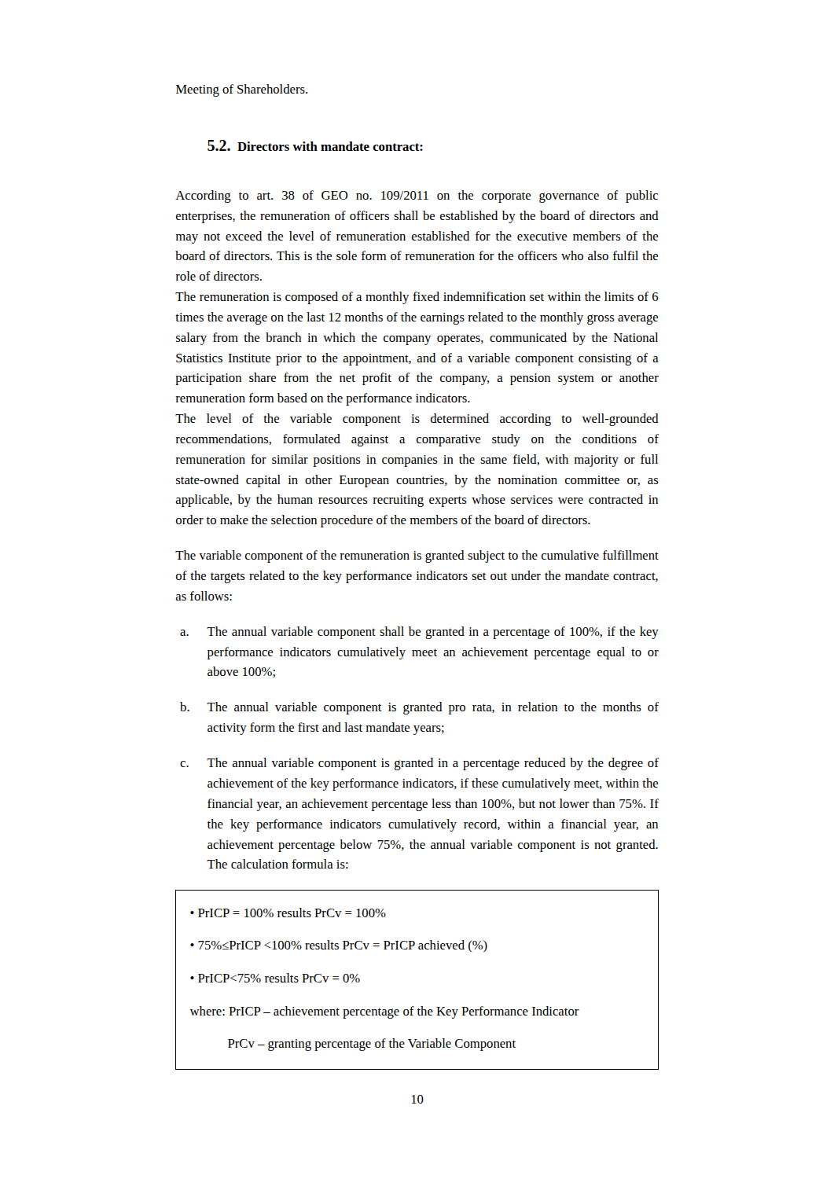Meeting of Shareholders.
5.2. Directors with mandate contract:
According to art. 38 of GEO no. 109/2011 on the corporate governance of public enterprises, the remuneration of officers shall be established by the board of directors and may not exceed the level of remuneration established for the executive members of the board of directors. This is the sole form of remuneration for the officers who also fulfil the role of directors.
The remuneration is composed of a monthly fixed indemnification set within the limits of 6 times the average on the last 12 months of the earnings related to the monthly gross average salary from the branch in which the company operates, communicated by the National Statistics Institute prior to the appointment, and of a variable component consisting of a participation share from the net profit of the company, a pension system or another remuneration form based on the performance indicators.
The level of the variable component is determined according to well-grounded recommendations, formulated against a comparative study on the conditions of remuneration for similar positions in companies in the same field, with majority or full state-owned capital in other European countries, by the nomination committee or, as applicable, by the human resources recruiting experts whose services were contracted in order to make the selection procedure of the members of the board of directors.
The variable component of the remuneration is granted subject to the cumulative fulfillment of the targets related to the key performance indicators set out under the mandate contract, as follows:
a. The annual variable component shall be granted in a percentage of 100%, if the key performance indicators cumulatively meet an achievement percentage equal to or above 100%;
b. The annual variable component is granted pro rata, in relation to the months of activity form the first and last mandate years;
c. The annual variable component is granted in a percentage reduced by the degree of achievement of the key performance indicators, if these cumulatively meet, within the financial year, an achievement percentage less than 100%, but not lower than 75%. If the key performance indicators cumulatively record, within a financial year, an achievement percentage below 75%, the annual variable component is not granted. The calculation formula is:
• PrICP = 100% results PrCv = 100%
• 75%≤PrICP <100% results PrCv = PrICP achieved (%)
• PrICP<75% results PrCv = 0%
where: PrICP – achievement percentage of the Key Performance Indicator
PrCv – granting percentage of the Variable Component
10